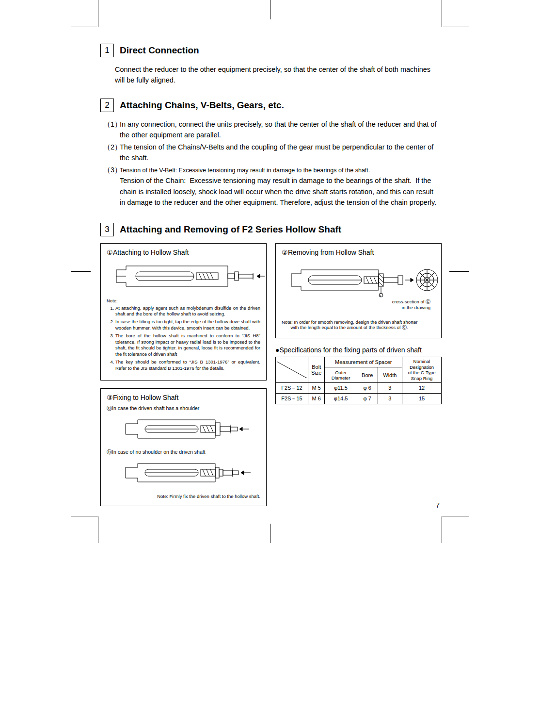1 Direct Connection
Connect the reducer to the other equipment precisely, so that the center of the shaft of both machines will be fully aligned.
2 Attaching Chains, V-Belts, Gears, etc.
（1）In any connection, connect the units precisely, so that the center of the shaft of the reducer and that of the other equipment are parallel.
（2）The tension of the Chains/V-Belts and the coupling of the gear must be perpendicular to the center of the shaft.
（3）Tension of the V-Belt: Excessive tensioning may result in damage to the bearings of the shaft.
Tension of the Chain: Excessive tensioning may result in damage to the bearings of the shaft. If the chain is installed loosely, shock load will occur when the drive shaft starts rotation, and this can result in damage to the reducer and the other equipment. Therefore, adjust the tension of the chain properly.
3 Attaching and Removing of F2 Series Hollow Shaft
①Attaching to Hollow Shaft
Note:
At attaching, apply agent such as molybdenum disulfide on the driven shaft and the bore of the hollow shaft to avoid seizing.
In case the fitting is too tight, tap the edge of the hollow drive shaft with wooden hummer. With this device, smooth insert can be obtained.
The bore of the hollow shaft is machined to conform to "JIS H8" tolerance. If strong impact or heavy radial load is to be imposed to the shaft, the fit should be tighter. In general, loose fit is recommended for the fit tolerance of driven shaft
The key should be conformed to “JIS B 1301-1976” or equivalent. Refer to the JIS standard B 1301-1976 for the details.
③Fixing to Hollow Shaft
ⓐIn case the driven shaft has a shoulder
ⓑIn case of no shoulder on the driven shaft
Note: Firmly fix the driven shaft to the hollow shaft.
②Removing from Hollow Shaft
c
cross-section of ⓒ
in the drawing
Note: In order for smooth removing, design the driven shaft shorter
with the length equal to the amount of the thickness of ⓒ.
●Specifications for the fixing parts of driven shaft
| | Bolt Size | Measurement of Spacer | Nominal Designation of the C-Type Snap Ring |
| --- | --- | --- | --- |
| Outer Diameter | Bore | Width |
| F2S－12 | M 5 | φ11 . 5 | φ 6 | 3 | 12 |
| F2S－15 | M 6 | φ14 . 5 | φ 7 | 3 | 15 |
7